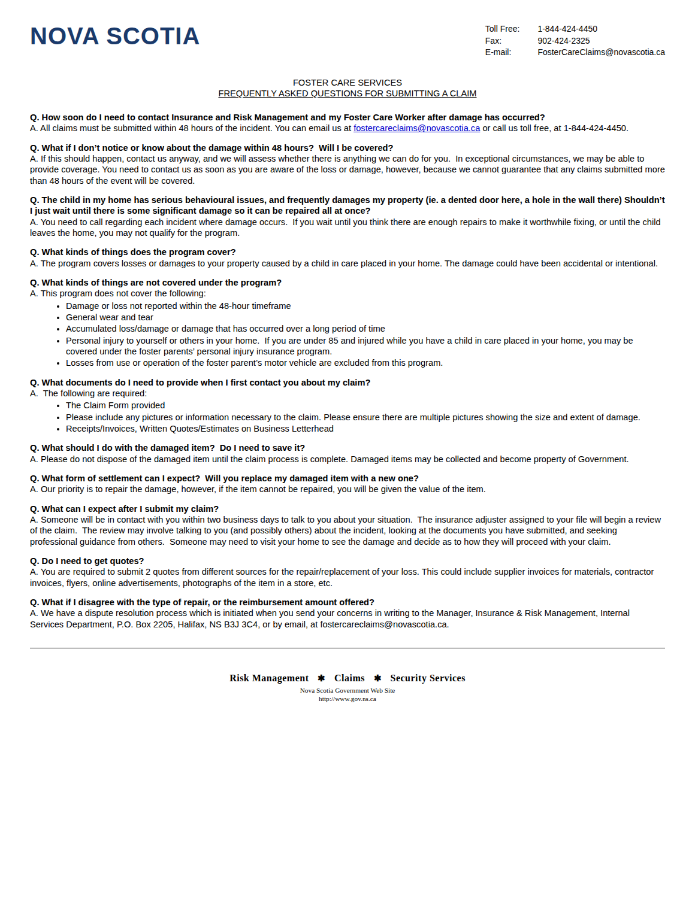NOVA SCOTIA
| Toll Free: | 1-844-424-4450 |
| Fax: | 902-424-2325 |
| E-mail: | FosterCareClaims@novascotia.ca |
FOSTER CARE SERVICES
FREQUENTLY ASKED QUESTIONS FOR SUBMITTING A CLAIM
Q. How soon do I need to contact Insurance and Risk Management and my Foster Care Worker after damage has occurred?
A. All claims must be submitted within 48 hours of the incident. You can email us at fostercareclaims@novascotia.ca or call us toll free, at 1-844-424-4450.
Q. What if I don’t notice or know about the damage within 48 hours? Will I be covered?
A. If this should happen, contact us anyway, and we will assess whether there is anything we can do for you. In exceptional circumstances, we may be able to provide coverage. You need to contact us as soon as you are aware of the loss or damage, however, because we cannot guarantee that any claims submitted more than 48 hours of the event will be covered.
Q. The child in my home has serious behavioural issues, and frequently damages my property (ie. a dented door here, a hole in the wall there) Shouldn’t I just wait until there is some significant damage so it can be repaired all at once?
A. You need to call regarding each incident where damage occurs. If you wait until you think there are enough repairs to make it worthwhile fixing, or until the child leaves the home, you may not qualify for the program.
Q. What kinds of things does the program cover?
A. The program covers losses or damages to your property caused by a child in care placed in your home. The damage could have been accidental or intentional.
Q. What kinds of things are not covered under the program?
A. This program does not cover the following:
Damage or loss not reported within the 48-hour timeframe
General wear and tear
Accumulated loss/damage or damage that has occurred over a long period of time
Personal injury to yourself or others in your home. If you are under 85 and injured while you have a child in care placed in your home, you may be covered under the foster parents’ personal injury insurance program.
Losses from use or operation of the foster parent’s motor vehicle are excluded from this program.
Q. What documents do I need to provide when I first contact you about my claim?
A. The following are required:
The Claim Form provided
Please include any pictures or information necessary to the claim. Please ensure there are multiple pictures showing the size and extent of damage.
Receipts/Invoices, Written Quotes/Estimates on Business Letterhead
Q. What should I do with the damaged item? Do I need to save it?
A. Please do not dispose of the damaged item until the claim process is complete. Damaged items may be collected and become property of Government.
Q. What form of settlement can I expect? Will you replace my damaged item with a new one?
A. Our priority is to repair the damage, however, if the item cannot be repaired, you will be given the value of the item.
Q. What can I expect after I submit my claim?
A. Someone will be in contact with you within two business days to talk to you about your situation. The insurance adjuster assigned to your file will begin a review of the claim. The review may involve talking to you (and possibly others) about the incident, looking at the documents you have submitted, and seeking professional guidance from others. Someone may need to visit your home to see the damage and decide as to how they will proceed with your claim.
Q. Do I need to get quotes?
A. You are required to submit 2 quotes from different sources for the repair/replacement of your loss. This could include supplier invoices for materials, contractor invoices, flyers, online advertisements, photographs of the item in a store, etc.
Q. What if I disagree with the type of repair, or the reimbursement amount offered?
A. We have a dispute resolution process which is initiated when you send your concerns in writing to the Manager, Insurance & Risk Management, Internal Services Department, P.O. Box 2205, Halifax, NS B3J 3C4, or by email, at fostercareclaims@novascotia.ca.
Risk Management ✱ Claims ✱ Security Services
Nova Scotia Government Web Site
http://www.gov.ns.ca